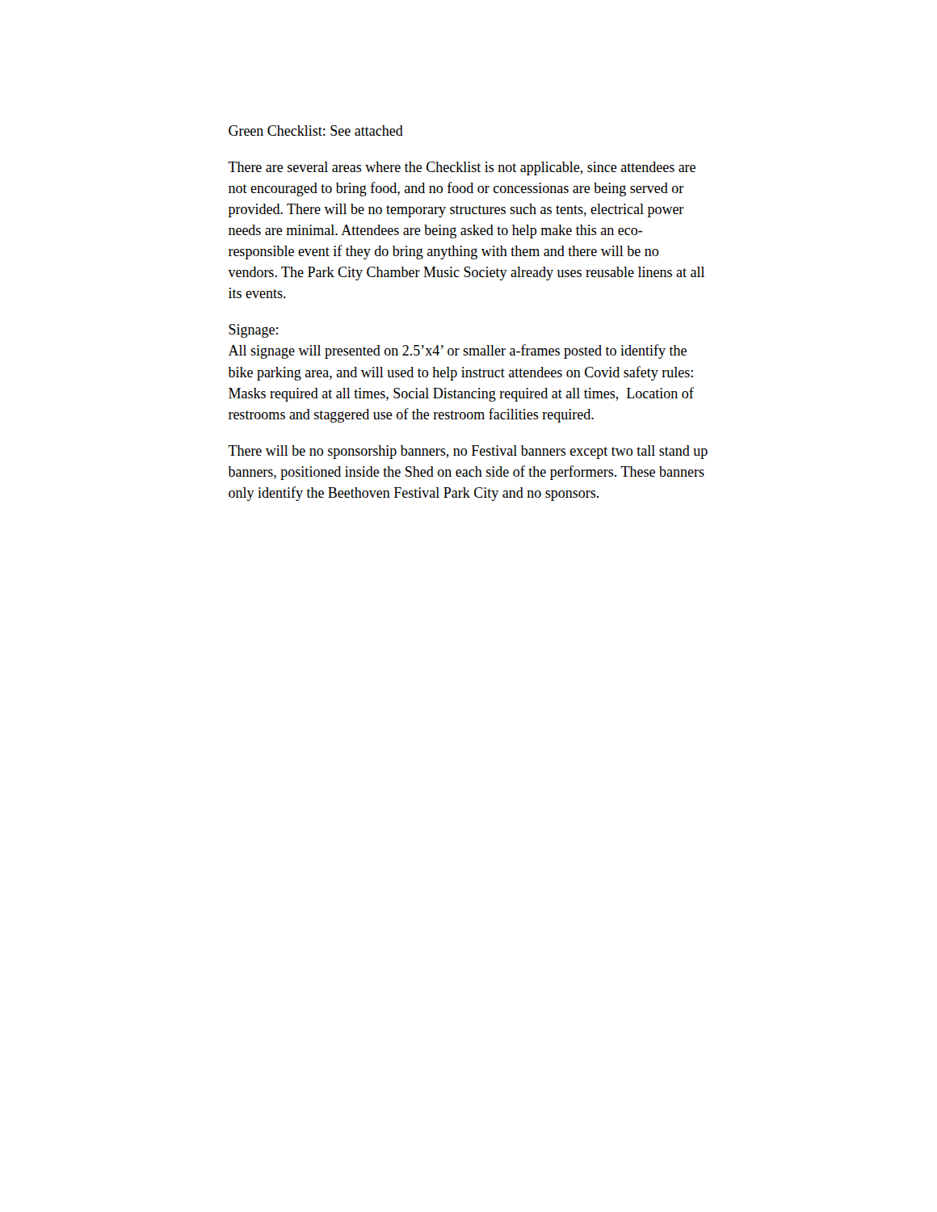Green Checklist: See attached
There are several areas where the Checklist is not applicable, since attendees are not encouraged to bring food, and no food or concessionas are being served or provided. There will be no temporary structures such as tents, electrical power needs are minimal. Attendees are being asked to help make this an eco-responsible event if they do bring anything with them and there will be no vendors. The Park City Chamber Music Society already uses reusable linens at all its events.
Signage:
All signage will presented on 2.5’x4’ or smaller a-frames posted to identify the bike parking area, and will used to help instruct attendees on Covid safety rules: Masks required at all times, Social Distancing required at all times, Location of restrooms and staggered use of the restroom facilities required.
There will be no sponsorship banners, no Festival banners except two tall stand up banners, positioned inside the Shed on each side of the performers. These banners only identify the Beethoven Festival Park City and no sponsors.